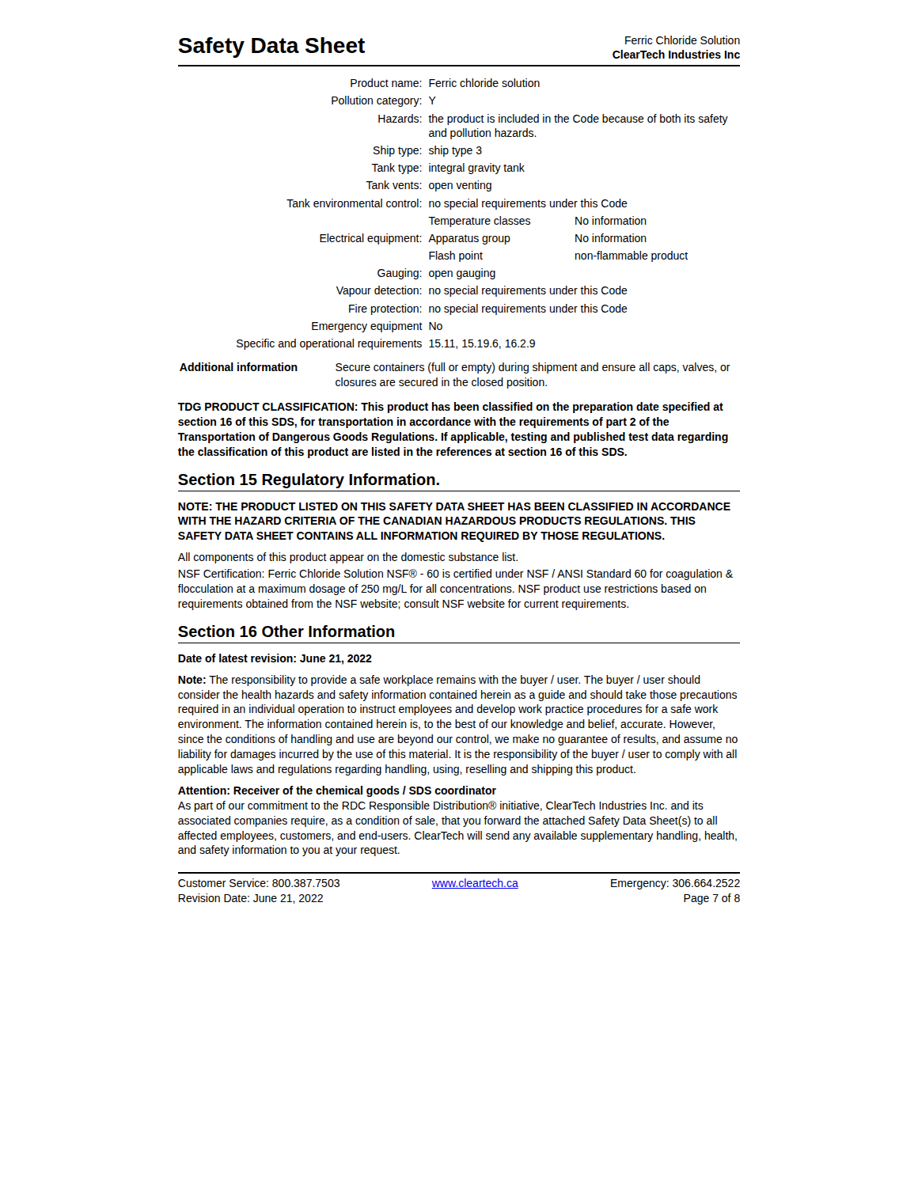Safety Data Sheet
Ferric Chloride Solution
ClearTech Industries Inc
| Product name: | Ferric chloride solution |
| Pollution category: | Y |
| Hazards: | the product is included in the Code because of both its safety and pollution hazards. |
| Ship type: | ship type 3 |
| Tank type: | integral gravity tank |
| Tank vents: | open venting |
| Tank environmental control: | no special requirements under this Code |
| | Temperature classes | No information |
| Electrical equipment: | Apparatus group | No information |
| | Flash point | non-flammable product |
| Gauging: | open gauging |
| Vapour detection: | no special requirements under this Code |
| Fire protection: | no special requirements under this Code |
| Emergency equipment | No |
| Specific and operational requirements | 15.11, 15.19.6, 16.2.9 |
Additional information
Secure containers (full or empty) during shipment and ensure all caps, valves, or closures are secured in the closed position.
TDG PRODUCT CLASSIFICATION: This product has been classified on the preparation date specified at section 16 of this SDS, for transportation in accordance with the requirements of part 2 of the Transportation of Dangerous Goods Regulations. If applicable, testing and published test data regarding the classification of this product are listed in the references at section 16 of this SDS.
Section 15 Regulatory Information.
NOTE: THE PRODUCT LISTED ON THIS SAFETY DATA SHEET HAS BEEN CLASSIFIED IN ACCORDANCE WITH THE HAZARD CRITERIA OF THE CANADIAN HAZARDOUS PRODUCTS REGULATIONS. THIS SAFETY DATA SHEET CONTAINS ALL INFORMATION REQUIRED BY THOSE REGULATIONS.
All components of this product appear on the domestic substance list.
NSF Certification: Ferric Chloride Solution NSF® - 60 is certified under NSF / ANSI Standard 60 for coagulation & flocculation at a maximum dosage of 250 mg/L for all concentrations. NSF product use restrictions based on requirements obtained from the NSF website; consult NSF website for current requirements.
Section 16 Other Information
Date of latest revision: June 21, 2022
Note: The responsibility to provide a safe workplace remains with the buyer / user. The buyer / user should consider the health hazards and safety information contained herein as a guide and should take those precautions required in an individual operation to instruct employees and develop work practice procedures for a safe work environment. The information contained herein is, to the best of our knowledge and belief, accurate. However, since the conditions of handling and use are beyond our control, we make no guarantee of results, and assume no liability for damages incurred by the use of this material. It is the responsibility of the buyer / user to comply with all applicable laws and regulations regarding handling, using, reselling and shipping this product.
Attention: Receiver of the chemical goods / SDS coordinator
As part of our commitment to the RDC Responsible Distribution® initiative, ClearTech Industries Inc. and its associated companies require, as a condition of sale, that you forward the attached Safety Data Sheet(s) to all affected employees, customers, and end-users. ClearTech will send any available supplementary handling, health, and safety information to you at your request.
Customer Service: 800.387.7503 Revision Date: June 21, 2022
www.cleartech.ca
Emergency: 306.664.2522 Page 7 of 8